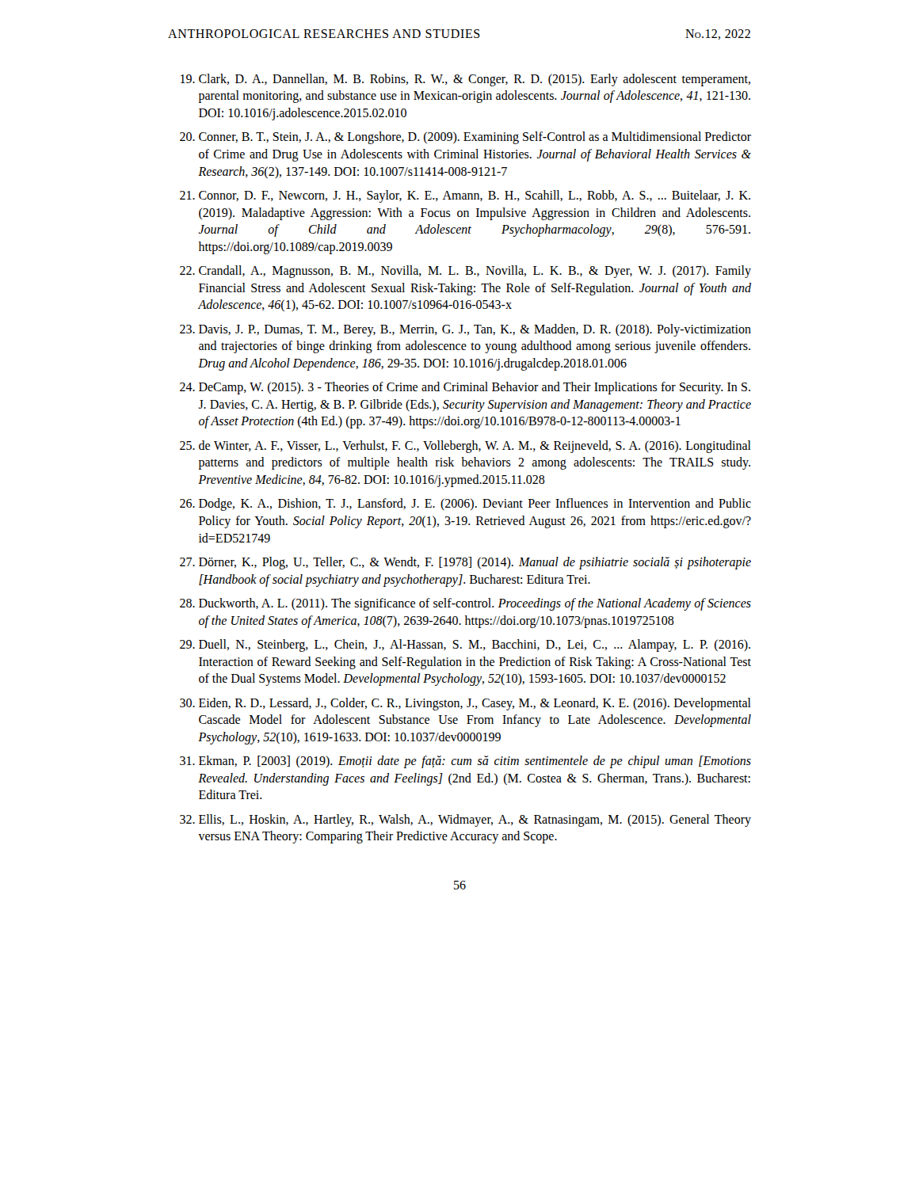Anthropological Researches and Studies No.12, 2022
Clark, D. A., Dannellan, M. B. Robins, R. W., & Conger, R. D. (2015). Early adolescent temperament, parental monitoring, and substance use in Mexican-origin adolescents. Journal of Adolescence, 41, 121-130. DOI: 10.1016/j.adolescence.2015.02.010
Conner, B. T., Stein, J. A., & Longshore, D. (2009). Examining Self-Control as a Multidimensional Predictor of Crime and Drug Use in Adolescents with Criminal Histories. Journal of Behavioral Health Services & Research, 36(2), 137-149. DOI: 10.1007/s11414-008-9121-7
Connor, D. F., Newcorn, J. H., Saylor, K. E., Amann, B. H., Scahill, L., Robb, A. S., ... Buitelaar, J. K. (2019). Maladaptive Aggression: With a Focus on Impulsive Aggression in Children and Adolescents. Journal of Child and Adolescent Psychopharmacology, 29(8), 576-591. https://doi.org/10.1089/cap.2019.0039
Crandall, A., Magnusson, B. M., Novilla, M. L. B., Novilla, L. K. B., & Dyer, W. J. (2017). Family Financial Stress and Adolescent Sexual Risk-Taking: The Role of Self-Regulation. Journal of Youth and Adolescence, 46(1), 45-62. DOI: 10.1007/s10964-016-0543-x
Davis, J. P., Dumas, T. M., Berey, B., Merrin, G. J., Tan, K., & Madden, D. R. (2018). Poly-victimization and trajectories of binge drinking from adolescence to young adulthood among serious juvenile offenders. Drug and Alcohol Dependence, 186, 29-35. DOI: 10.1016/j.drugalcdep.2018.01.006
DeCamp, W. (2015). 3 - Theories of Crime and Criminal Behavior and Their Implications for Security. In S. J. Davies, C. A. Hertig, & B. P. Gilbride (Eds.), Security Supervision and Management: Theory and Practice of Asset Protection (4th Ed.) (pp. 37-49). https://doi.org/10.1016/B978-0-12-800113-4.00003-1
de Winter, A. F., Visser, L., Verhulst, F. C., Vollebergh, W. A. M., & Reijneveld, S. A. (2016). Longitudinal patterns and predictors of multiple health risk behaviors 2 among adolescents: The TRAILS study. Preventive Medicine, 84, 76-82. DOI: 10.1016/j.ypmed.2015.11.028
Dodge, K. A., Dishion, T. J., Lansford, J. E. (2006). Deviant Peer Influences in Intervention and Public Policy for Youth. Social Policy Report, 20(1), 3-19. Retrieved August 26, 2021 from https://eric.ed.gov/?id=ED521749
Dörner, K., Plog, U., Teller, C., & Wendt, F. [1978] (2014). Manual de psihiatrie socială și psihoterapie [Handbook of social psychiatry and psychotherapy]. Bucharest: Editura Trei.
Duckworth, A. L. (2011). The significance of self-control. Proceedings of the National Academy of Sciences of the United States of America, 108(7), 2639-2640. https://doi.org/10.1073/pnas.1019725108
Duell, N., Steinberg, L., Chein, J., Al-Hassan, S. M., Bacchini, D., Lei, C., ... Alampay, L. P. (2016). Interaction of Reward Seeking and Self-Regulation in the Prediction of Risk Taking: A Cross-National Test of the Dual Systems Model. Developmental Psychology, 52(10), 1593-1605. DOI: 10.1037/dev0000152
Eiden, R. D., Lessard, J., Colder, C. R., Livingston, J., Casey, M., & Leonard, K. E. (2016). Developmental Cascade Model for Adolescent Substance Use From Infancy to Late Adolescence. Developmental Psychology, 52(10), 1619-1633. DOI: 10.1037/dev0000199
Ekman, P. [2003] (2019). Emoții date pe față: cum să citim sentimentele de pe chipul uman [Emotions Revealed. Understanding Faces and Feelings] (2nd Ed.) (M. Costea & S. Gherman, Trans.). Bucharest: Editura Trei.
Ellis, L., Hoskin, A., Hartley, R., Walsh, A., Widmayer, A., & Ratnasingam, M. (2015). General Theory versus ENA Theory: Comparing Their Predictive Accuracy and Scope.
56